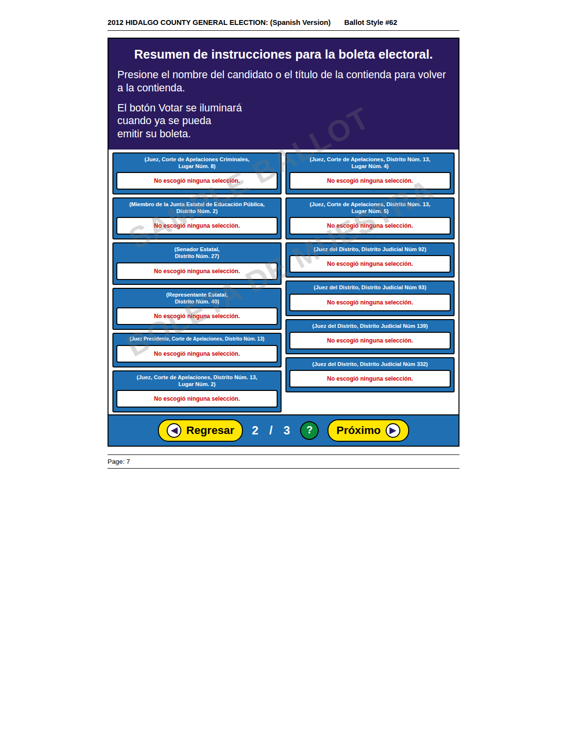2012 HIDALGO COUNTY GENERAL ELECTION: (Spanish Version)Ballot Style #62
SAMPLE BALLOT BOLETA DE MUESTRA
Resumen de instrucciones para la boleta electoral.
Presione el nombre del candidato o el título de la contienda para volver a la contienda.
El botón Votar se iluminará
cuando ya se pueda
emitir su boleta.
(Juez, Corte de Apelaciones Criminales,
Lugar Núm. 8)
No escogió ninguna selección.
(Miembro de la Junta Estatal de Educación Pública,
Distrito Núm. 2)
No escogió ninguna selección.
(Senador Estatal,
Distrito Núm. 27)
No escogió ninguna selección.
(Representante Estatal,
Distrito Núm. 40)
No escogió ninguna selección.
(Juez Presidente, Corte de Apelaciones, Distrito Núm. 13)
No escogió ninguna selección.
(Juez, Corte de Apelaciones, Distrito Núm. 13,
Lugar Núm. 2)
No escogió ninguna selección.
(Juez, Corte de Apelaciones, Distrito Núm. 13,
Lugar Núm. 4)
No escogió ninguna selección.
(Juez, Corte de Apelaciones, Distrito Núm. 13,
Lugar Núm. 5)
No escogió ninguna selección.
(Juez del Distrito, Distrito Judicial Núm 92)
No escogió ninguna selección.
(Juez del Distrito, Distrito Judicial Núm 93)
No escogió ninguna selección.
(Juez del Distrito, Distrito Judicial Núm 139)
No escogió ninguna selección.
(Juez del Distrito, Distrito Judicial Núm 332)
No escogió ninguna selección.
◀Regresar
2 / 3
?
Próximo▶
Page: 7